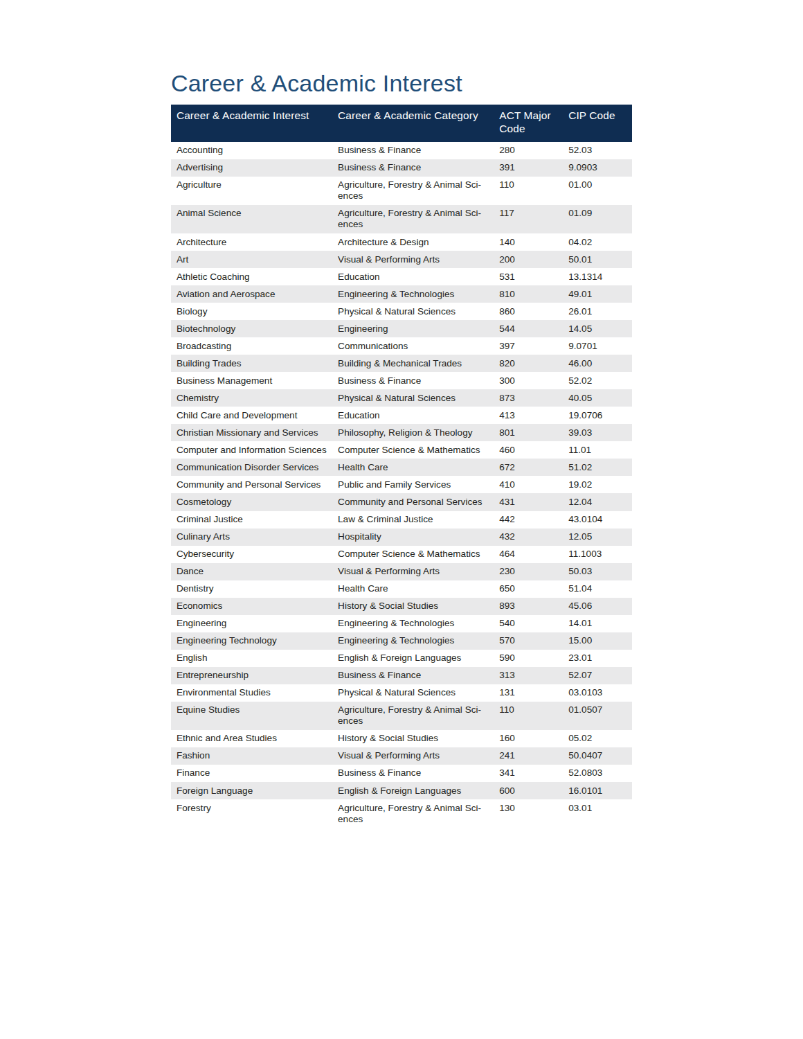Career & Academic Interest
| Career & Academic Interest | Career & Academic Category | ACT Major Code | CIP Code |
| --- | --- | --- | --- |
| Accounting | Business & Finance | 280 | 52.03 |
| Advertising | Business & Finance | 391 | 9.0903 |
| Agriculture | Agriculture, Forestry & Animal Sci- ences | 110 | 01.00 |
| Animal Science | Agriculture, Forestry & Animal Sci- ences | 117 | 01.09 |
| Architecture | Architecture & Design | 140 | 04.02 |
| Art | Visual & Performing Arts | 200 | 50.01 |
| Athletic Coaching | Education | 531 | 13.1314 |
| Aviation and Aerospace | Engineering & Technologies | 810 | 49.01 |
| Biology | Physical & Natural Sciences | 860 | 26.01 |
| Biotechnology | Engineering | 544 | 14.05 |
| Broadcasting | Communications | 397 | 9.0701 |
| Building Trades | Building & Mechanical Trades | 820 | 46.00 |
| Business Management | Business & Finance | 300 | 52.02 |
| Chemistry | Physical & Natural Sciences | 873 | 40.05 |
| Child Care and Development | Education | 413 | 19.0706 |
| Christian Missionary and Services | Philosophy, Religion & Theology | 801 | 39.03 |
| Computer and Information Sciences | Computer Science & Mathematics | 460 | 11.01 |
| Communication Disorder Services | Health Care | 672 | 51.02 |
| Community and Personal Services | Public and Family Services | 410 | 19.02 |
| Cosmetology | Community and Personal Services | 431 | 12.04 |
| Criminal Justice | Law & Criminal Justice | 442 | 43.0104 |
| Culinary Arts | Hospitality | 432 | 12.05 |
| Cybersecurity | Computer Science & Mathematics | 464 | 11.1003 |
| Dance | Visual & Performing Arts | 230 | 50.03 |
| Dentistry | Health Care | 650 | 51.04 |
| Economics | History & Social Studies | 893 | 45.06 |
| Engineering | Engineering & Technologies | 540 | 14.01 |
| Engineering Technology | Engineering & Technologies | 570 | 15.00 |
| English | English & Foreign Languages | 590 | 23.01 |
| Entrepreneurship | Business & Finance | 313 | 52.07 |
| Environmental Studies | Physical & Natural Sciences | 131 | 03.0103 |
| Equine Studies | Agriculture, Forestry & Animal Sci- ences | 110 | 01.0507 |
| Ethnic and Area Studies | History & Social Studies | 160 | 05.02 |
| Fashion | Visual & Performing Arts | 241 | 50.0407 |
| Finance | Business & Finance | 341 | 52.0803 |
| Foreign Language | English & Foreign Languages | 600 | 16.0101 |
| Forestry | Agriculture, Forestry & Animal Sci- ences | 130 | 03.01 |